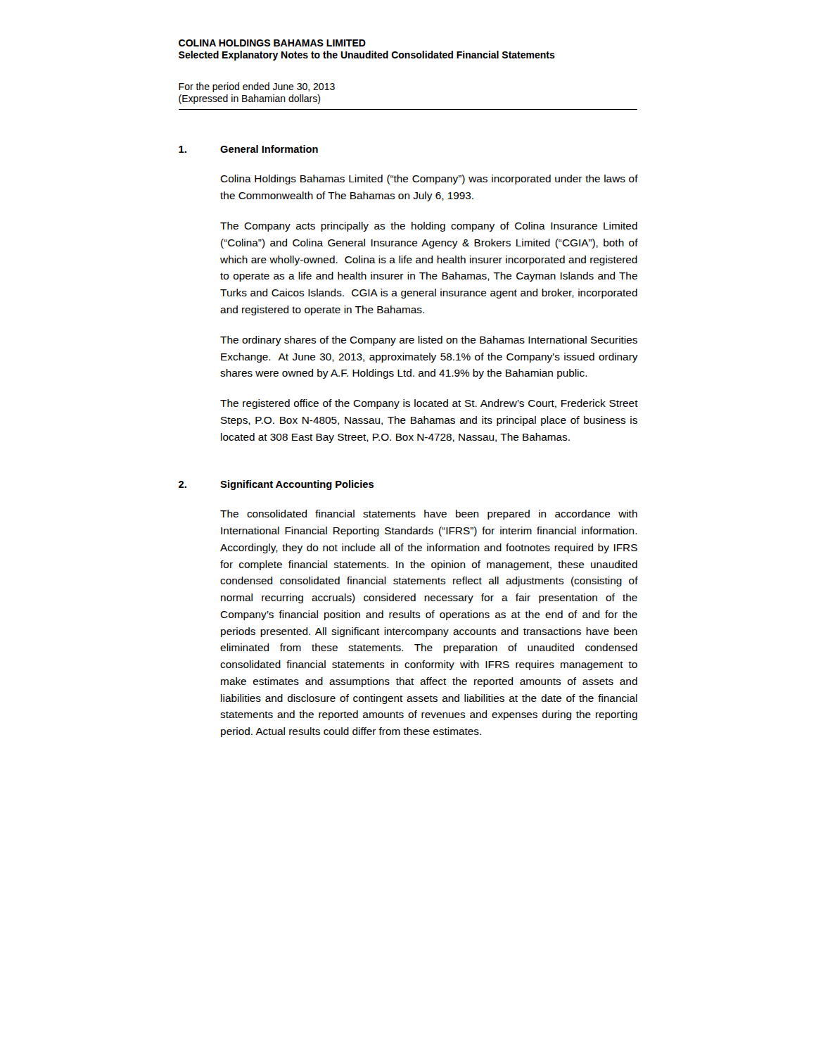COLINA HOLDINGS BAHAMAS LIMITED
Selected Explanatory Notes to the Unaudited Consolidated Financial Statements
For the period ended June 30, 2013
(Expressed in Bahamian dollars)
1. General Information
Colina Holdings Bahamas Limited (“the Company”) was incorporated under the laws of the Commonwealth of The Bahamas on July 6, 1993.
The Company acts principally as the holding company of Colina Insurance Limited (“Colina”) and Colina General Insurance Agency & Brokers Limited (“CGIA”), both of which are wholly-owned. Colina is a life and health insurer incorporated and registered to operate as a life and health insurer in The Bahamas, The Cayman Islands and The Turks and Caicos Islands. CGIA is a general insurance agent and broker, incorporated and registered to operate in The Bahamas.
The ordinary shares of the Company are listed on the Bahamas International Securities Exchange. At June 30, 2013, approximately 58.1% of the Company's issued ordinary shares were owned by A.F. Holdings Ltd. and 41.9% by the Bahamian public.
The registered office of the Company is located at St. Andrew’s Court, Frederick Street Steps, P.O. Box N-4805, Nassau, The Bahamas and its principal place of business is located at 308 East Bay Street, P.O. Box N-4728, Nassau, The Bahamas.
2. Significant Accounting Policies
The consolidated financial statements have been prepared in accordance with International Financial Reporting Standards (“IFRS”) for interim financial information. Accordingly, they do not include all of the information and footnotes required by IFRS for complete financial statements. In the opinion of management, these unaudited condensed consolidated financial statements reflect all adjustments (consisting of normal recurring accruals) considered necessary for a fair presentation of the Company’s financial position and results of operations as at the end of and for the periods presented. All significant intercompany accounts and transactions have been eliminated from these statements. The preparation of unaudited condensed consolidated financial statements in conformity with IFRS requires management to make estimates and assumptions that affect the reported amounts of assets and liabilities and disclosure of contingent assets and liabilities at the date of the financial statements and the reported amounts of revenues and expenses during the reporting period. Actual results could differ from these estimates.